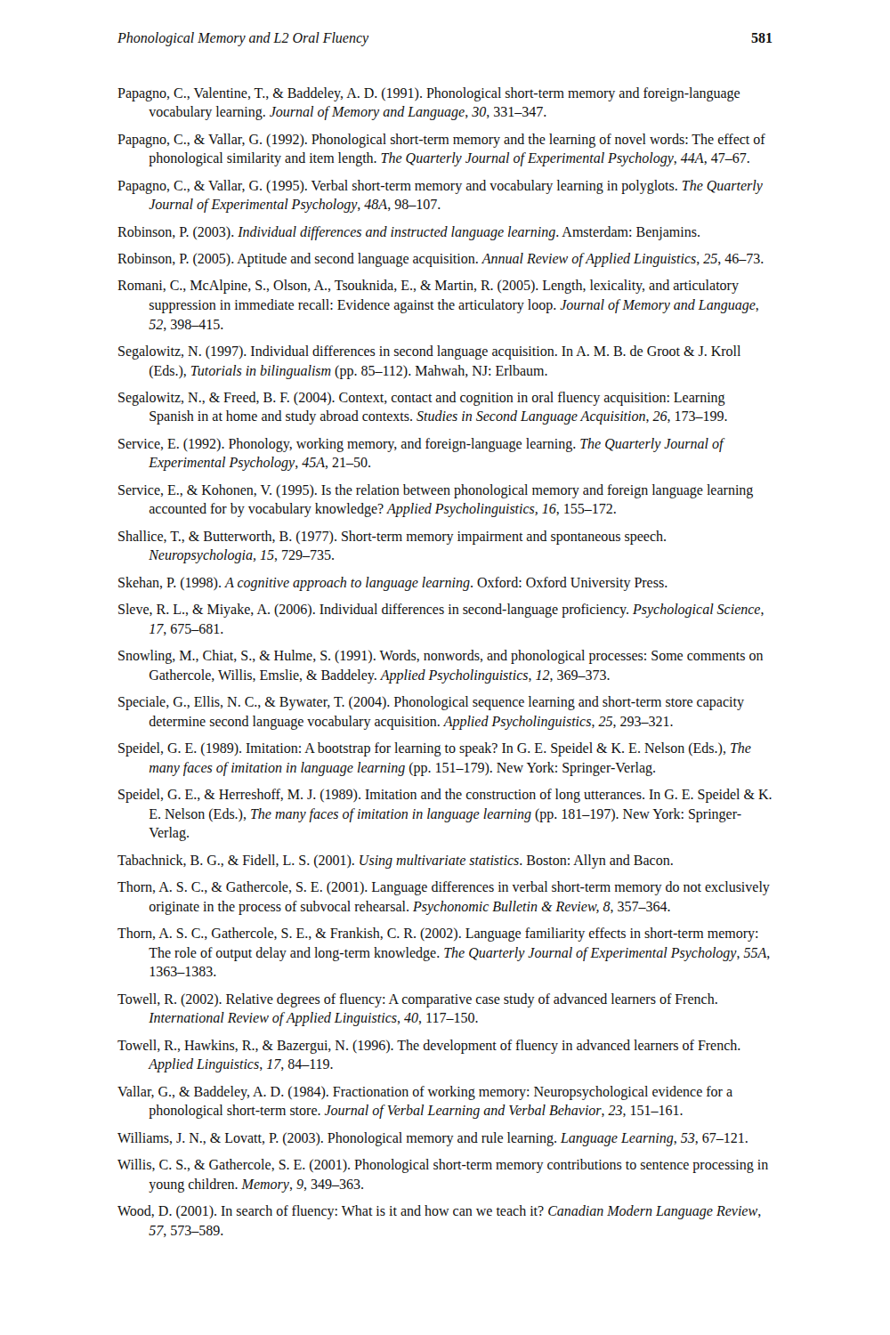Phonological Memory and L2 Oral Fluency 581
Papagno, C., Valentine, T., & Baddeley, A. D. (1991). Phonological short-term memory and foreign-language vocabulary learning. Journal of Memory and Language, 30, 331–347.
Papagno, C., & Vallar, G. (1992). Phonological short-term memory and the learning of novel words: The effect of phonological similarity and item length. The Quarterly Journal of Experimental Psychology, 44A, 47–67.
Papagno, C., & Vallar, G. (1995). Verbal short-term memory and vocabulary learning in polyglots. The Quarterly Journal of Experimental Psychology, 48A, 98–107.
Robinson, P. (2003). Individual differences and instructed language learning. Amsterdam: Benjamins.
Robinson, P. (2005). Aptitude and second language acquisition. Annual Review of Applied Linguistics, 25, 46–73.
Romani, C., McAlpine, S., Olson, A., Tsouknida, E., & Martin, R. (2005). Length, lexicality, and articulatory suppression in immediate recall: Evidence against the articulatory loop. Journal of Memory and Language, 52, 398–415.
Segalowitz, N. (1997). Individual differences in second language acquisition. In A. M. B. de Groot & J. Kroll (Eds.), Tutorials in bilingualism (pp. 85–112). Mahwah, NJ: Erlbaum.
Segalowitz, N., & Freed, B. F. (2004). Context, contact and cognition in oral fluency acquisition: Learning Spanish in at home and study abroad contexts. Studies in Second Language Acquisition, 26, 173–199.
Service, E. (1992). Phonology, working memory, and foreign-language learning. The Quarterly Journal of Experimental Psychology, 45A, 21–50.
Service, E., & Kohonen, V. (1995). Is the relation between phonological memory and foreign language learning accounted for by vocabulary knowledge? Applied Psycholinguistics, 16, 155–172.
Shallice, T., & Butterworth, B. (1977). Short-term memory impairment and spontaneous speech. Neuropsychologia, 15, 729–735.
Skehan, P. (1998). A cognitive approach to language learning. Oxford: Oxford University Press.
Sleve, R. L., & Miyake, A. (2006). Individual differences in second-language proficiency. Psychological Science, 17, 675–681.
Snowling, M., Chiat, S., & Hulme, S. (1991). Words, nonwords, and phonological processes: Some comments on Gathercole, Willis, Emslie, & Baddeley. Applied Psycholinguistics, 12, 369–373.
Speciale, G., Ellis, N. C., & Bywater, T. (2004). Phonological sequence learning and short-term store capacity determine second language vocabulary acquisition. Applied Psycholinguistics, 25, 293–321.
Speidel, G. E. (1989). Imitation: A bootstrap for learning to speak? In G. E. Speidel & K. E. Nelson (Eds.), The many faces of imitation in language learning (pp. 151–179). New York: Springer-Verlag.
Speidel, G. E., & Herreshoff, M. J. (1989). Imitation and the construction of long utterances. In G. E. Speidel & K. E. Nelson (Eds.), The many faces of imitation in language learning (pp. 181–197). New York: Springer-Verlag.
Tabachnick, B. G., & Fidell, L. S. (2001). Using multivariate statistics. Boston: Allyn and Bacon.
Thorn, A. S. C., & Gathercole, S. E. (2001). Language differences in verbal short-term memory do not exclusively originate in the process of subvocal rehearsal. Psychonomic Bulletin & Review, 8, 357–364.
Thorn, A. S. C., Gathercole, S. E., & Frankish, C. R. (2002). Language familiarity effects in short-term memory: The role of output delay and long-term knowledge. The Quarterly Journal of Experimental Psychology, 55A, 1363–1383.
Towell, R. (2002). Relative degrees of fluency: A comparative case study of advanced learners of French. International Review of Applied Linguistics, 40, 117–150.
Towell, R., Hawkins, R., & Bazergui, N. (1996). The development of fluency in advanced learners of French. Applied Linguistics, 17, 84–119.
Vallar, G., & Baddeley, A. D. (1984). Fractionation of working memory: Neuropsychological evidence for a phonological short-term store. Journal of Verbal Learning and Verbal Behavior, 23, 151–161.
Williams, J. N., & Lovatt, P. (2003). Phonological memory and rule learning. Language Learning, 53, 67–121.
Willis, C. S., & Gathercole, S. E. (2001). Phonological short-term memory contributions to sentence processing in young children. Memory, 9, 349–363.
Wood, D. (2001). In search of fluency: What is it and how can we teach it? Canadian Modern Language Review, 57, 573–589.